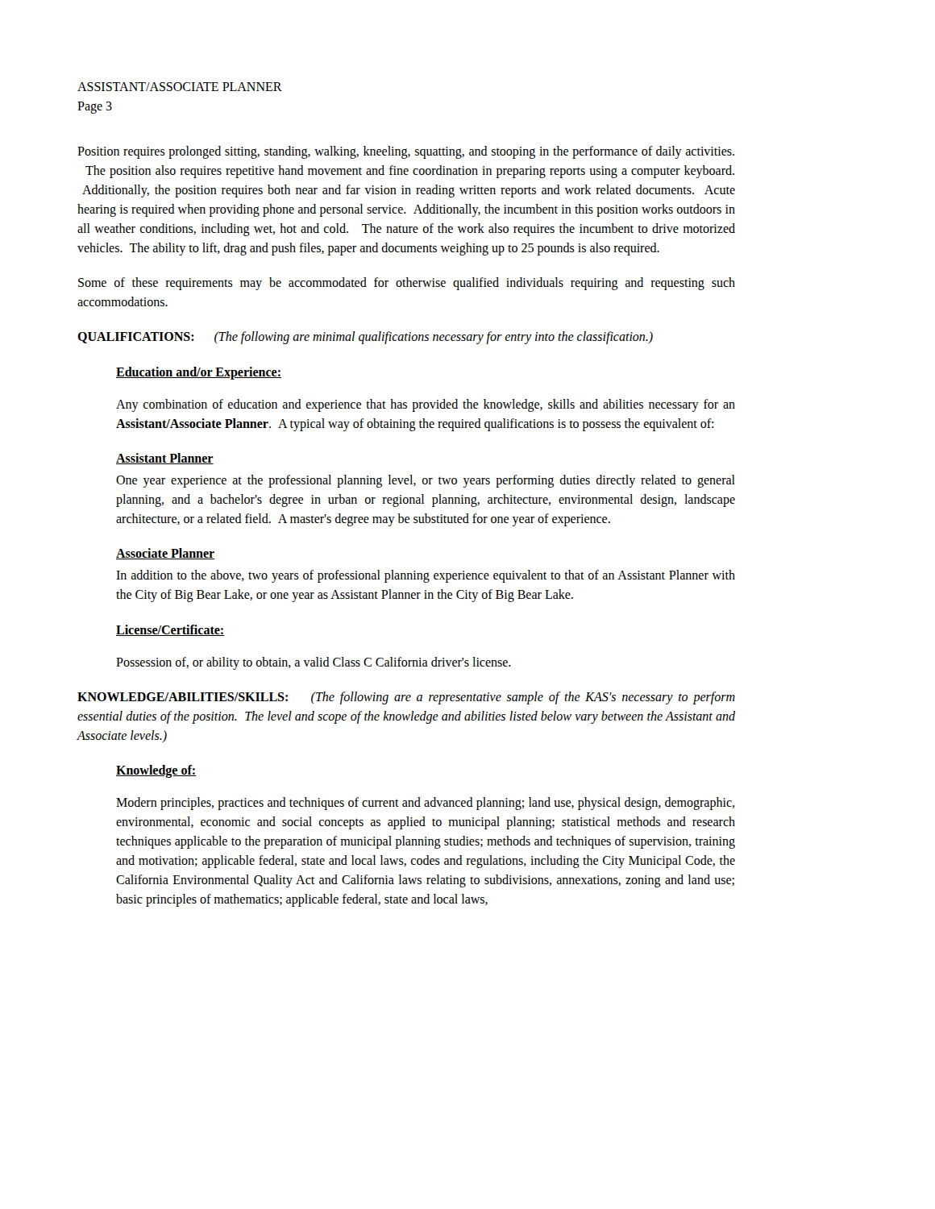ASSISTANT/ASSOCIATE PLANNER
Page 3
Position requires prolonged sitting, standing, walking, kneeling, squatting, and stooping in the performance of daily activities. The position also requires repetitive hand movement and fine coordination in preparing reports using a computer keyboard. Additionally, the position requires both near and far vision in reading written reports and work related documents. Acute hearing is required when providing phone and personal service. Additionally, the incumbent in this position works outdoors in all weather conditions, including wet, hot and cold. The nature of the work also requires the incumbent to drive motorized vehicles. The ability to lift, drag and push files, paper and documents weighing up to 25 pounds is also required.
Some of these requirements may be accommodated for otherwise qualified individuals requiring and requesting such accommodations.
QUALIFICATIONS: (The following are minimal qualifications necessary for entry into the classification.)
Education and/or Experience:
Any combination of education and experience that has provided the knowledge, skills and abilities necessary for an Assistant/Associate Planner. A typical way of obtaining the required qualifications is to possess the equivalent of:
Assistant Planner
One year experience at the professional planning level, or two years performing duties directly related to general planning, and a bachelor's degree in urban or regional planning, architecture, environmental design, landscape architecture, or a related field. A master's degree may be substituted for one year of experience.
Associate Planner
In addition to the above, two years of professional planning experience equivalent to that of an Assistant Planner with the City of Big Bear Lake, or one year as Assistant Planner in the City of Big Bear Lake.
License/Certificate:
Possession of, or ability to obtain, a valid Class C California driver's license.
KNOWLEDGE/ABILITIES/SKILLS: (The following are a representative sample of the KAS's necessary to perform essential duties of the position. The level and scope of the knowledge and abilities listed below vary between the Assistant and Associate levels.)
Knowledge of:
Modern principles, practices and techniques of current and advanced planning; land use, physical design, demographic, environmental, economic and social concepts as applied to municipal planning; statistical methods and research techniques applicable to the preparation of municipal planning studies; methods and techniques of supervision, training and motivation; applicable federal, state and local laws, codes and regulations, including the City Municipal Code, the California Environmental Quality Act and California laws relating to subdivisions, annexations, zoning and land use; basic principles of mathematics; applicable federal, state and local laws,